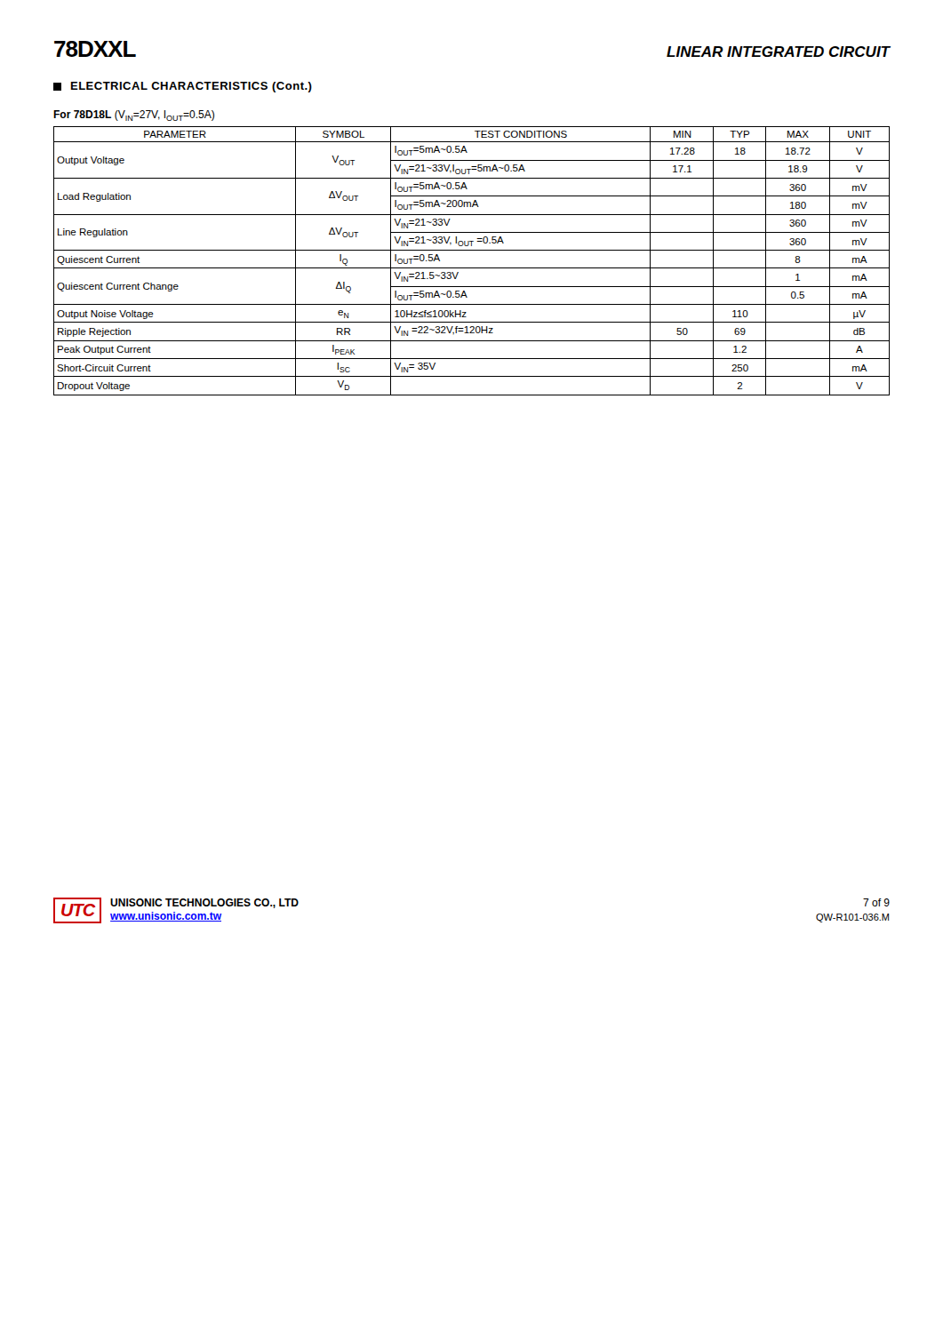78DXXL
LINEAR INTEGRATED CIRCUIT
ELECTRICAL CHARACTERISTICS (Cont.)
For 78D18L (VIN=27V, IOUT=0.5A)
| PARAMETER | SYMBOL | TEST CONDITIONS | MIN | TYP | MAX | UNIT |
| --- | --- | --- | --- | --- | --- | --- |
| Output Voltage | V OUT | I OUT =5mA~0.5A | 17.28 | 18 | 18.72 | V |
| V IN =21~33V,I OUT =5mA~0.5A | 17.1 | | 18.9 | V |
| Load Regulation | ΔV OUT | I OUT =5mA~0.5A | | | 360 | mV |
| I OUT =5mA~200mA | | | 180 | mV |
| Line Regulation | ΔV OUT | V IN =21~33V | | | 360 | mV |
| V IN =21~33V, I OUT =0.5A | | | 360 | mV |
| Quiescent Current | I Q | I OUT =0.5A | | | 8 | mA |
| Quiescent Current Change | ΔI Q | V IN =21.5~33V | | | 1 | mA |
| I OUT =5mA~0.5A | | | 0.5 | mA |
| Output Noise Voltage | e N | 10Hz≤f≤100kHz | | 110 | | µV |
| Ripple Rejection | RR | V IN =22~32V,f=120Hz | 50 | 69 | | dB |
| Peak Output Current | I PEAK | | | 1.2 | | A |
| Short-Circuit Current | I SC | V IN = 35V | | 250 | | mA |
| Dropout Voltage | V D | | | 2 | | V |
UTC
UNISONIC TECHNOLOGIES CO., LTD
www.unisonic.com.tw
7 of 9
QW-R101-036.M